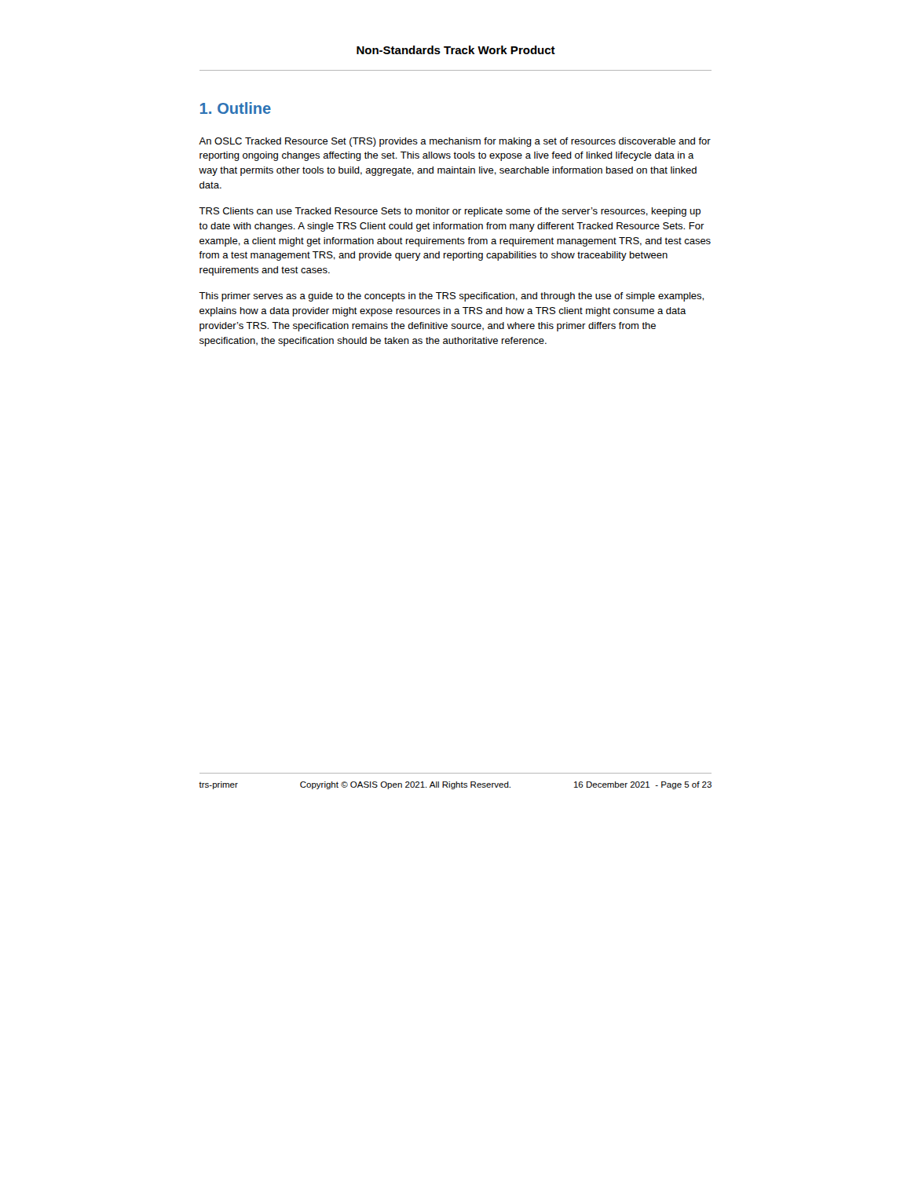Non-Standards Track Work Product
1. Outline
An OSLC Tracked Resource Set (TRS) provides a mechanism for making a set of resources discoverable and for reporting ongoing changes affecting the set. This allows tools to expose a live feed of linked lifecycle data in a way that permits other tools to build, aggregate, and maintain live, searchable information based on that linked data.
TRS Clients can use Tracked Resource Sets to monitor or replicate some of the server’s resources, keeping up to date with changes. A single TRS Client could get information from many different Tracked Resource Sets. For example, a client might get information about requirements from a requirement management TRS, and test cases from a test management TRS, and provide query and reporting capabilities to show traceability between requirements and test cases.
This primer serves as a guide to the concepts in the TRS specification, and through the use of simple examples, explains how a data provider might expose resources in a TRS and how a TRS client might consume a data provider’s TRS. The specification remains the definitive source, and where this primer differs from the specification, the specification should be taken as the authoritative reference.
trs-primer
Copyright © OASIS Open 2021. All Rights Reserved.
16 December 2021 - Page 5 of 23